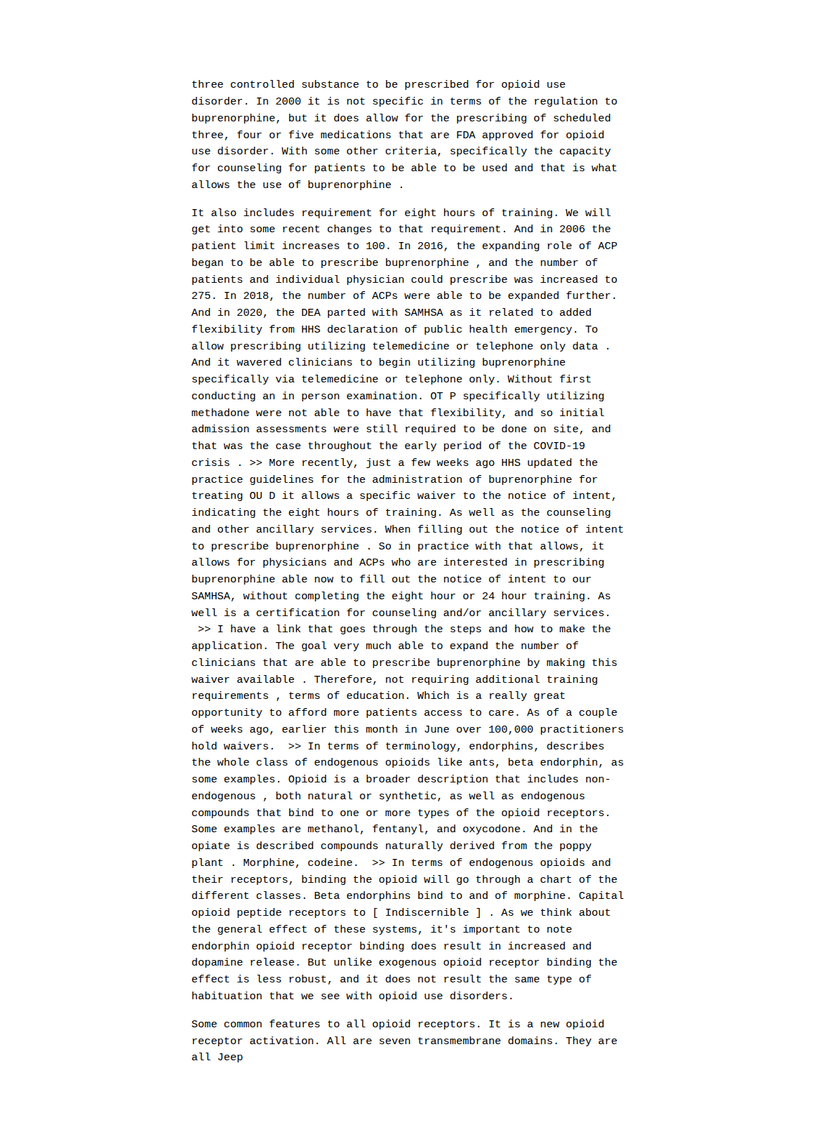three controlled substance to be prescribed for opioid use disorder. In 2000 it is not specific in terms of the regulation to buprenorphine, but it does allow for the prescribing of scheduled three, four or five medications that are FDA approved for opioid use disorder. With some other criteria, specifically the capacity for counseling for patients to be able to be used and that is what allows the use of buprenorphine .
It also includes requirement for eight hours of training. We will get into some recent changes to that requirement. And in 2006 the patient limit increases to 100. In 2016, the expanding role of ACP began to be able to prescribe buprenorphine , and the number of patients and individual physician could prescribe was increased to 275. In 2018, the number of ACPs were able to be expanded further. And in 2020, the DEA parted with SAMHSA as it related to added flexibility from HHS declaration of public health emergency. To allow prescribing utilizing telemedicine or telephone only data . And it wavered clinicians to begin utilizing buprenorphine specifically via telemedicine or telephone only. Without first conducting an in person examination. OT P specifically utilizing methadone were not able to have that flexibility, and so initial admission assessments were still required to be done on site, and that was the case throughout the early period of the COVID-19 crisis . >> More recently, just a few weeks ago HHS updated the practice guidelines for the administration of buprenorphine for treating OU D it allows a specific waiver to the notice of intent, indicating the eight hours of training. As well as the counseling and other ancillary services. When filling out the notice of intent to prescribe buprenorphine . So in practice with that allows, it allows for physicians and ACPs who are interested in prescribing buprenorphine able now to fill out the notice of intent to our SAMHSA, without completing the eight hour or 24 hour training. As well is a certification for counseling and/or ancillary services. >> I have a link that goes through the steps and how to make the application. The goal very much able to expand the number of clinicians that are able to prescribe buprenorphine by making this waiver available . Therefore, not requiring additional training requirements , terms of education. Which is a really great opportunity to afford more patients access to care. As of a couple of weeks ago, earlier this month in June over 100,000 practitioners hold waivers. >> In terms of terminology, endorphins, describes the whole class of endogenous opioids like ants, beta endorphin, as some examples. Opioid is a broader description that includes non-endogenous , both natural or synthetic, as well as endogenous compounds that bind to one or more types of the opioid receptors. Some examples are methanol, fentanyl, and oxycodone. And in the opiate is described compounds naturally derived from the poppy plant . Morphine, codeine. >> In terms of endogenous opioids and their receptors, binding the opioid will go through a chart of the different classes. Beta endorphins bind to and of morphine. Capital opioid peptide receptors to [ Indiscernible ] . As we think about the general effect of these systems, it's important to note endorphin opioid receptor binding does result in increased and dopamine release. But unlike exogenous opioid receptor binding the effect is less robust, and it does not result the same type of habituation that we see with opioid use disorders.
Some common features to all opioid receptors. It is a new opioid receptor activation. All are seven transmembrane domains. They are all Jeep